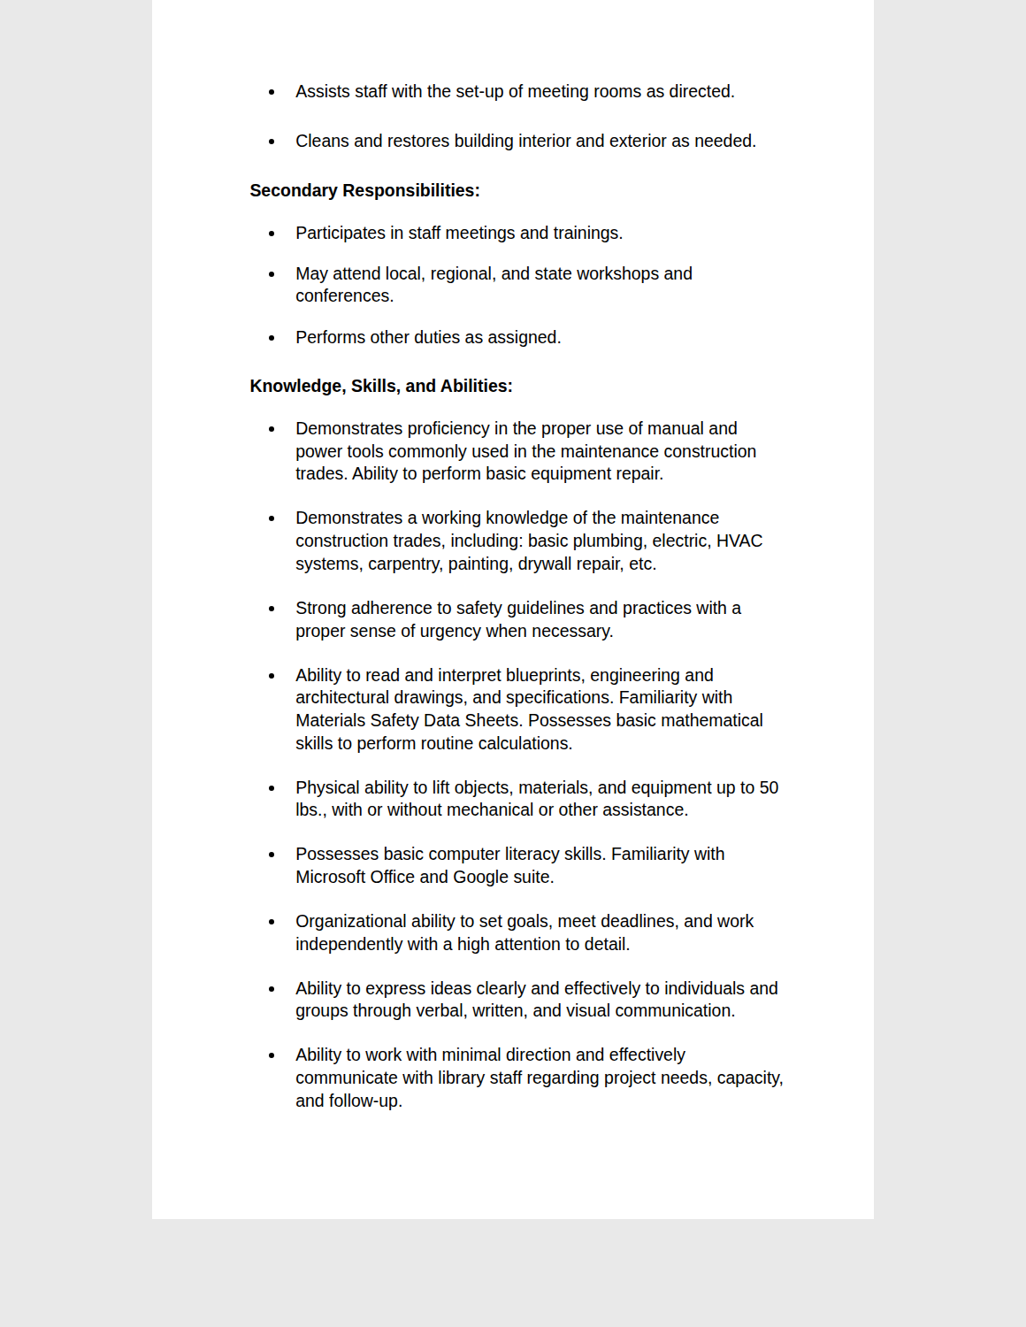Assists staff with the set-up of meeting rooms as directed.
Cleans and restores building interior and exterior as needed.
Secondary Responsibilities:
Participates in staff meetings and trainings.
May attend local, regional, and state workshops and conferences.
Performs other duties as assigned.
Knowledge, Skills, and Abilities:
Demonstrates proficiency in the proper use of manual and power tools commonly used in the maintenance construction trades. Ability to perform basic equipment repair.
Demonstrates a working knowledge of the maintenance construction trades, including: basic plumbing, electric, HVAC systems, carpentry, painting, drywall repair, etc.
Strong adherence to safety guidelines and practices with a proper sense of urgency when necessary.
Ability to read and interpret blueprints, engineering and architectural drawings, and specifications. Familiarity with Materials Safety Data Sheets. Possesses basic mathematical skills to perform routine calculations.
Physical ability to lift objects, materials, and equipment up to 50 lbs., with or without mechanical or other assistance.
Possesses basic computer literacy skills. Familiarity with Microsoft Office and Google suite.
Organizational ability to set goals, meet deadlines, and work independently with a high attention to detail.
Ability to express ideas clearly and effectively to individuals and groups through verbal, written, and visual communication.
Ability to work with minimal direction and effectively communicate with library staff regarding project needs, capacity, and follow-up.